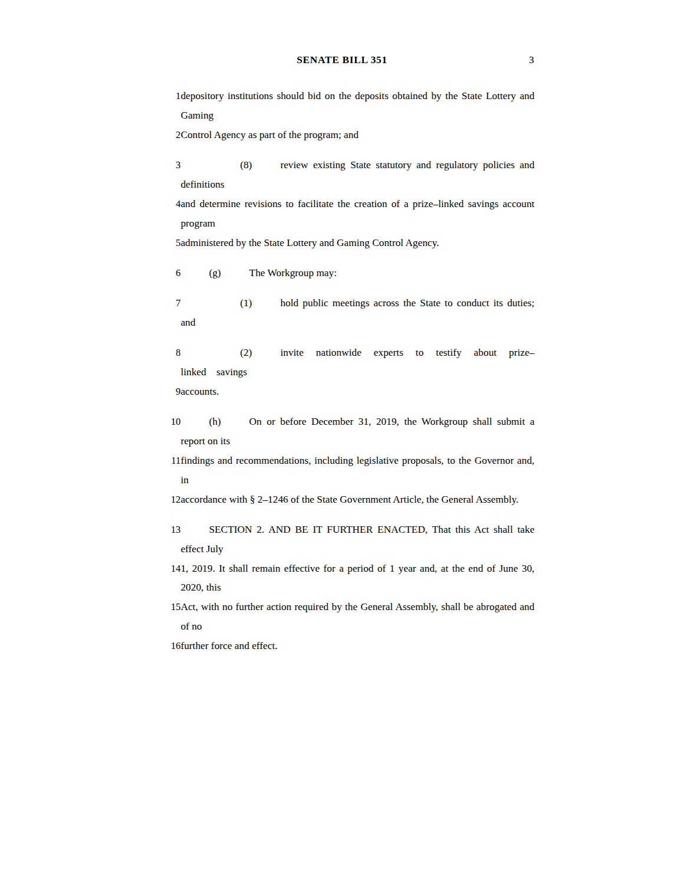SENATE BILL 351 3
| 1 | depository institutions should bid on the deposits obtained by the State Lottery and Gaming |
| 2 | Control Agency as part of the program; and |
| 3 | (8) review existing State statutory and regulatory policies and definitions |
| 4 | and determine revisions to facilitate the creation of a prize–linked savings account program |
| 5 | administered by the State Lottery and Gaming Control Agency. |
| 6 | (g) The Workgroup may: |
| 7 | (1) hold public meetings across the State to conduct its duties; and |
| 8 | (2) invite nationwide experts to testify about prize–linked savings |
| 9 | accounts. |
| 10 | (h) On or before December 31, 2019, the Workgroup shall submit a report on its |
| 11 | findings and recommendations, including legislative proposals, to the Governor and, in |
| 12 | accordance with § 2–1246 of the State Government Article, the General Assembly. |
| 13 | SECTION 2. AND BE IT FURTHER ENACTED, That this Act shall take effect July |
| 14 | 1, 2019. It shall remain effective for a period of 1 year and, at the end of June 30, 2020, this |
| 15 | Act, with no further action required by the General Assembly, shall be abrogated and of no |
| 16 | further force and effect. |